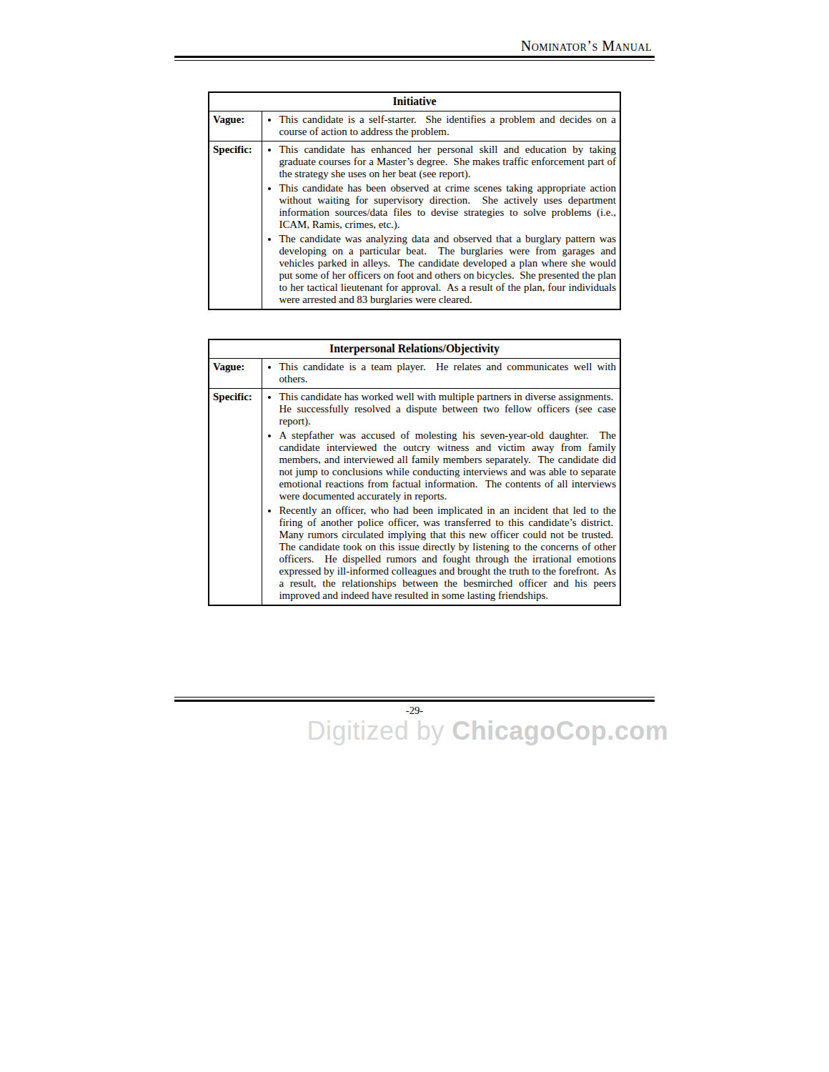Nominator’s Manual
| Initiative |
| --- |
| Vague: | This candidate is a self-starter. She identifies a problem and decides on a course of action to address the problem. |
| Specific: | This candidate has enhanced her personal skill and education by taking graduate courses for a Master’s degree. She makes traffic enforcement part of the strategy she uses on her beat (see report). This candidate has been observed at crime scenes taking appropriate action without waiting for supervisory direction. She actively uses department information sources/data files to devise strategies to solve problems (i.e., ICAM, Ramis, crimes, etc.). The candidate was analyzing data and observed that a burglary pattern was developing on a particular beat. The burglaries were from garages and vehicles parked in alleys. The candidate developed a plan where she would put some of her officers on foot and others on bicycles. She presented the plan to her tactical lieutenant for approval. As a result of the plan, four individuals were arrested and 83 burglaries were cleared. |
| Interpersonal Relations/Objectivity |
| --- |
| Vague: | This candidate is a team player. He relates and communicates well with others. |
| Specific: | This candidate has worked well with multiple partners in diverse assignments. He successfully resolved a dispute between two fellow officers (see case report). A stepfather was accused of molesting his seven-year-old daughter. The candidate interviewed the outcry witness and victim away from family members, and interviewed all family members separately. The candidate did not jump to conclusions while conducting interviews and was able to separate emotional reactions from factual information. The contents of all interviews were documented accurately in reports. Recently an officer, who had been implicated in an incident that led to the firing of another police officer, was transferred to this candidate’s district. Many rumors circulated implying that this new officer could not be trusted. The candidate took on this issue directly by listening to the concerns of other officers. He dispelled rumors and fought through the irrational emotions expressed by ill-informed colleagues and brought the truth to the forefront. As a result, the relationships between the besmirched officer and his peers improved and indeed have resulted in some lasting friendships. |
-29-
Digitized by ChicagoCop.com